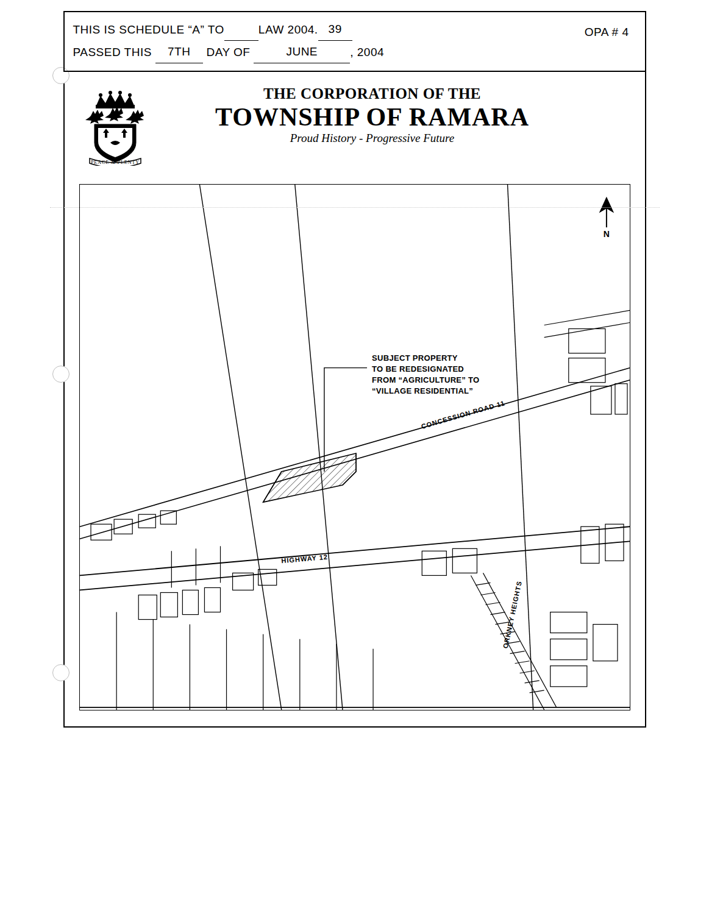OPA # 4
THIS IS SCHEDULE “A” TO LAW 2004.39
PASSED THIS 7TH DAY OF JUNE, 2004
PEACE & PLENTY
THE CORPORATION OF THE
TOWNSHIP OF RAMARA
Proud History - Progressive Future
N CONCESSION ROAD 11 HIGHWAY 12 SUBJECT PROPERTY TO BE REDESIGNATED FROM “AGRICULTURE” TO “VILLAGE RESIDENTIAL” ORKNEY HEIGHTS